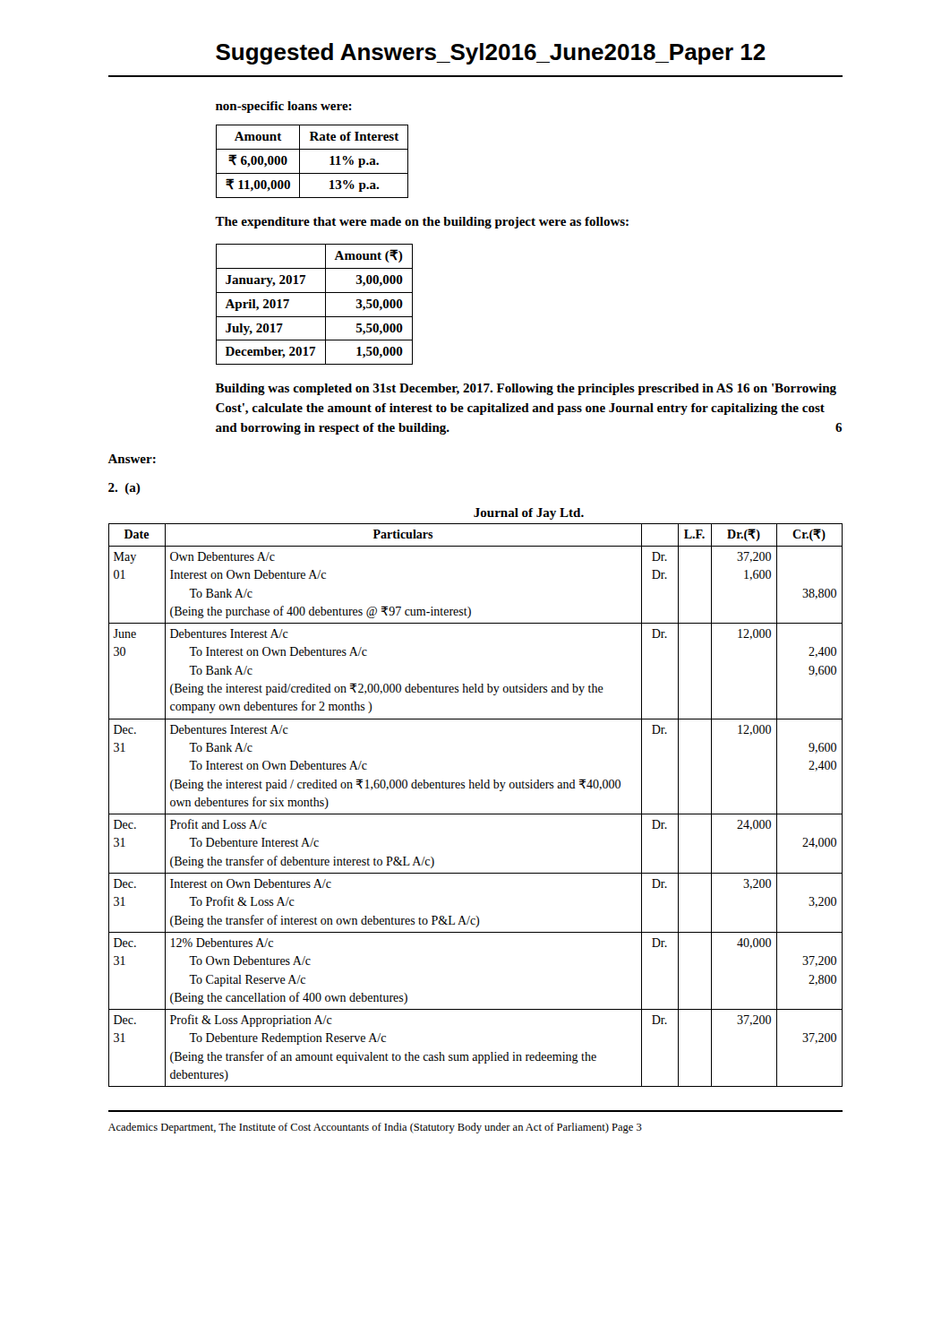Suggested Answers_Syl2016_June2018_Paper 12
non-specific loans were:
| Amount | Rate of Interest |
| --- | --- |
| ₹ 6,00,000 | 11% p.a. |
| ₹ 11,00,000 | 13% p.a. |
The expenditure that were made on the building project were as follows:
| | Amount (₹) |
| January, 2017 | 3,00,000 |
| April, 2017 | 3,50,000 |
| July, 2017 | 5,50,000 |
| December, 2017 | 1,50,000 |
Building was completed on 31st December, 2017. Following the principles prescribed in AS 16 on 'Borrowing Cost', calculate the amount of interest to be capitalized and pass one Journal entry for capitalizing the cost and borrowing in respect of the building. 6
Answer:
2. (a)
Journal of Jay Ltd.
| Date | Particulars | | L.F. | Dr.(₹) | Cr.(₹) |
| --- | --- | --- | --- | --- | --- |
| May 01 | Own Debentures A/c Interest on Own Debenture A/c To Bank A/c (Being the purchase of 400 debentures @ ₹97 cum-interest) | Dr. Dr. | | 37,200 1,600 | 38,800 |
| June 30 | Debentures Interest A/c To Interest on Own Debentures A/c To Bank A/c (Being the interest paid/credited on ₹2,00,000 debentures held by outsiders and by the company own debentures for 2 months ) | Dr. | | 12,000 | 2,400 9,600 |
| Dec. 31 | Debentures Interest A/c To Bank A/c To Interest on Own Debentures A/c (Being the interest paid / credited on ₹1,60,000 debentures held by outsiders and ₹40,000 own debentures for six months) | Dr. | | 12,000 | 9,600 2,400 |
| Dec. 31 | Profit and Loss A/c To Debenture Interest A/c (Being the transfer of debenture interest to P&L A/c) | Dr. | | 24,000 | 24,000 |
| Dec. 31 | Interest on Own Debentures A/c To Profit & Loss A/c (Being the transfer of interest on own debentures to P&L A/c) | Dr. | | 3,200 | 3,200 |
| Dec. 31 | 12% Debentures A/c To Own Debentures A/c To Capital Reserve A/c (Being the cancellation of 400 own debentures) | Dr. | | 40,000 | 37,200 2,800 |
| Dec. 31 | Profit & Loss Appropriation A/c To Debenture Redemption Reserve A/c (Being the transfer of an amount equivalent to the cash sum applied in redeeming the debentures) | Dr. | | 37,200 | 37,200 |
Academics Department, The Institute of Cost Accountants of India (Statutory Body under an Act of Parliament) Page 3